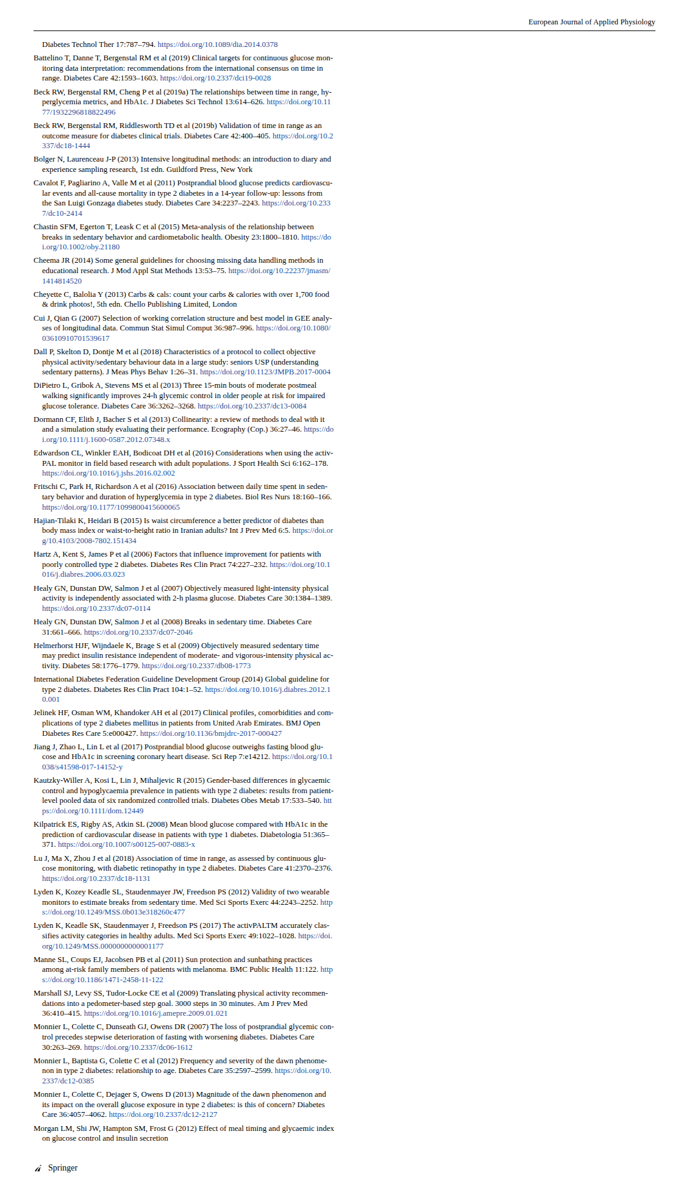European Journal of Applied Physiology
Diabetes Technol Ther 17:787–794. https://doi.org/10.1089/dia.2014.0378
Battelino T, Danne T, Bergenstal RM et al (2019) Clinical targets for continuous glucose monitoring data interpretation: recommendations from the international consensus on time in range. Diabetes Care 42:1593–1603. https://doi.org/10.2337/dci19-0028
Beck RW, Bergenstal RM, Cheng P et al (2019a) The relationships between time in range, hyperglycemia metrics, and HbA1c. J Diabetes Sci Technol 13:614–626. https://doi.org/10.1177/1932296818822496
Beck RW, Bergenstal RM, Riddlesworth TD et al (2019b) Validation of time in range as an outcome measure for diabetes clinical trials. Diabetes Care 42:400–405. https://doi.org/10.2337/dc18-1444
Bolger N, Laurenceau J-P (2013) Intensive longitudinal methods: an introduction to diary and experience sampling research, 1st edn. Guildford Press, New York
Cavalot F, Pagliarino A, Valle M et al (2011) Postprandial blood glucose predicts cardiovascular events and all-cause mortality in type 2 diabetes in a 14-year follow-up: lessons from the San Luigi Gonzaga diabetes study. Diabetes Care 34:2237–2243. https://doi.org/10.2337/dc10-2414
Chastin SFM, Egerton T, Leask C et al (2015) Meta-analysis of the relationship between breaks in sedentary behavior and cardiometabolic health. Obesity 23:1800–1810. https://doi.org/10.1002/oby.21180
Cheema JR (2014) Some general guidelines for choosing missing data handling methods in educational research. J Mod Appl Stat Methods 13:53–75. https://doi.org/10.22237/jmasm/1414814520
Cheyette C, Balolia Y (2013) Carbs & cals: count your carbs & calories with over 1,700 food & drink photos!, 5th edn. Chello Publishing Limited, London
Cui J, Qian G (2007) Selection of working correlation structure and best model in GEE analyses of longitudinal data. Commun Stat Simul Comput 36:987–996. https://doi.org/10.1080/03610910701539617
Dall P, Skelton D, Dontje M et al (2018) Characteristics of a protocol to collect objective physical activity/sedentary behaviour data in a large study: seniors USP (understanding sedentary patterns). J Meas Phys Behav 1:26–31. https://doi.org/10.1123/JMPB.2017-0004
DiPietro L, Gribok A, Stevens MS et al (2013) Three 15-min bouts of moderate postmeal walking significantly improves 24-h glycemic control in older people at risk for impaired glucose tolerance. Diabetes Care 36:3262–3268. https://doi.org/10.2337/dc13-0084
Dormann CF, Elith J, Bacher S et al (2013) Collinearity: a review of methods to deal with it and a simulation study evaluating their performance. Ecography (Cop.) 36:27–46. https://doi.org/10.1111/j.1600-0587.2012.07348.x
Edwardson CL, Winkler EAH, Bodicoat DH et al (2016) Considerations when using the activPAL monitor in field based research with adult populations. J Sport Health Sci 6:162–178. https://doi.org/10.1016/j.jshs.2016.02.002
Fritschi C, Park H, Richardson A et al (2016) Association between daily time spent in sedentary behavior and duration of hyperglycemia in type 2 diabetes. Biol Res Nurs 18:160–166. https://doi.org/10.1177/1099800415600065
Hajian-Tilaki K, Heidari B (2015) Is waist circumference a better predictor of diabetes than body mass index or waist-to-height ratio in Iranian adults? Int J Prev Med 6:5. https://doi.org/10.4103/2008-7802.151434
Hartz A, Kent S, James P et al (2006) Factors that influence improvement for patients with poorly controlled type 2 diabetes. Diabetes Res Clin Pract 74:227–232. https://doi.org/10.1016/j.diabres.2006.03.023
Healy GN, Dunstan DW, Salmon J et al (2007) Objectively measured light-intensity physical activity is independently associated with 2-h plasma glucose. Diabetes Care 30:1384–1389. https://doi.org/10.2337/dc07-0114
Healy GN, Dunstan DW, Salmon J et al (2008) Breaks in sedentary time. Diabetes Care 31:661–666. https://doi.org/10.2337/dc07-2046
Helmerhorst HJF, Wijndaele K, Brage S et al (2009) Objectively measured sedentary time may predict insulin resistance independent of moderate- and vigorous-intensity physical activity. Diabetes 58:1776–1779. https://doi.org/10.2337/db08-1773
International Diabetes Federation Guideline Development Group (2014) Global guideline for type 2 diabetes. Diabetes Res Clin Pract 104:1–52. https://doi.org/10.1016/j.diabres.2012.10.001
Jelinek HF, Osman WM, Khandoker AH et al (2017) Clinical profiles, comorbidities and complications of type 2 diabetes mellitus in patients from United Arab Emirates. BMJ Open Diabetes Res Care 5:e000427. https://doi.org/10.1136/bmjdrc-2017-000427
Jiang J, Zhao L, Lin L et al (2017) Postprandial blood glucose outweighs fasting blood glucose and HbA1c in screening coronary heart disease. Sci Rep 7:e14212. https://doi.org/10.1038/s41598-017-14152-y
Kautzky-Willer A, Kosi L, Lin J, Mihaljevic R (2015) Gender-based differences in glycaemic control and hypoglycaemia prevalence in patients with type 2 diabetes: results from patient-level pooled data of six randomized controlled trials. Diabetes Obes Metab 17:533–540. https://doi.org/10.1111/dom.12449
Kilpatrick ES, Rigby AS, Atkin SL (2008) Mean blood glucose compared with HbA1c in the prediction of cardiovascular disease in patients with type 1 diabetes. Diabetologia 51:365–371. https://doi.org/10.1007/s00125-007-0883-x
Lu J, Ma X, Zhou J et al (2018) Association of time in range, as assessed by continuous glucose monitoring, with diabetic retinopathy in type 2 diabetes. Diabetes Care 41:2370–2376. https://doi.org/10.2337/dc18-1131
Lyden K, Kozey Keadle SL, Staudenmayer JW, Freedson PS (2012) Validity of two wearable monitors to estimate breaks from sedentary time. Med Sci Sports Exerc 44:2243–2252. https://doi.org/10.1249/MSS.0b013e318260c477
Lyden K, Keadle SK, Staudenmayer J, Freedson PS (2017) The activPALTM accurately classifies activity categories in healthy adults. Med Sci Sports Exerc 49:1022–1028. https://doi.org/10.1249/MSS.0000000000001177
Manne SL, Coups EJ, Jacobsen PB et al (2011) Sun protection and sunbathing practices among at-risk family members of patients with melanoma. BMC Public Health 11:122. https://doi.org/10.1186/1471-2458-11-122
Marshall SJ, Levy SS, Tudor-Locke CE et al (2009) Translating physical activity recommendations into a pedometer-based step goal. 3000 steps in 30 minutes. Am J Prev Med 36:410–415. https://doi.org/10.1016/j.amepre.2009.01.021
Monnier L, Colette C, Dunseath GJ, Owens DR (2007) The loss of postprandial glycemic control precedes stepwise deterioration of fasting with worsening diabetes. Diabetes Care 30:263–269. https://doi.org/10.2337/dc06-1612
Monnier L, Baptista G, Colette C et al (2012) Frequency and severity of the dawn phenomenon in type 2 diabetes: relationship to age. Diabetes Care 35:2597–2599. https://doi.org/10.2337/dc12-0385
Monnier L, Colette C, Dejager S, Owens D (2013) Magnitude of the dawn phenomenon and its impact on the overall glucose exposure in type 2 diabetes: is this of concern? Diabetes Care 36:4057–4062. https://doi.org/10.2337/dc12-2127
Morgan LM, Shi JW, Hampton SM, Frost G (2012) Effect of meal timing and glycaemic index on glucose control and insulin secretion
Springer